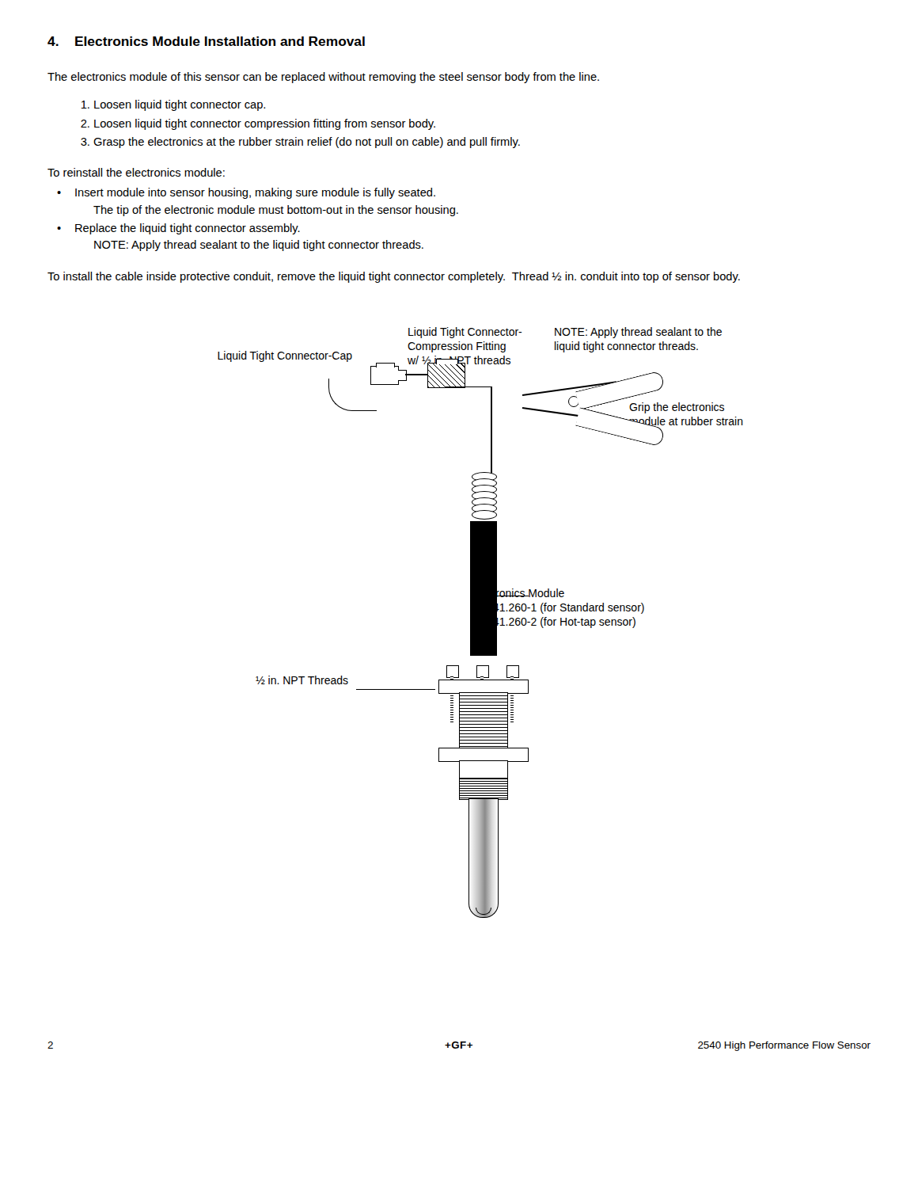4. Electronics Module Installation and Removal
The electronics module of this sensor can be replaced without removing the steel sensor body from the line.
Loosen liquid tight connector cap.
Loosen liquid tight connector compression fitting from sensor body.
Grasp the electronics at the rubber strain relief (do not pull on cable) and pull firmly.
To reinstall the electronics module:
Insert module into sensor housing, making sure module is fully seated. The tip of the electronic module must bottom-out in the sensor housing.
Replace the liquid tight connector assembly. NOTE: Apply thread sealant to the liquid tight connector threads.
To install the cable inside protective conduit, remove the liquid tight connector completely. Thread ½ in. conduit into top of sensor body.
Liquid Tight Connector-Cap
Liquid Tight Connector-
Compression Fitting
w/ ½ in. NPT threads
NOTE: Apply thread sealant to the liquid tight connector threads.
Grip the electronics module at rubber strain relief
Electronics Module
3-2541.260-1 (for Standard sensor)
3-2541.260-2 (for Hot-tap sensor)
½ in. NPT Threads
2 +GF+ 2540 High Performance Flow Sensor